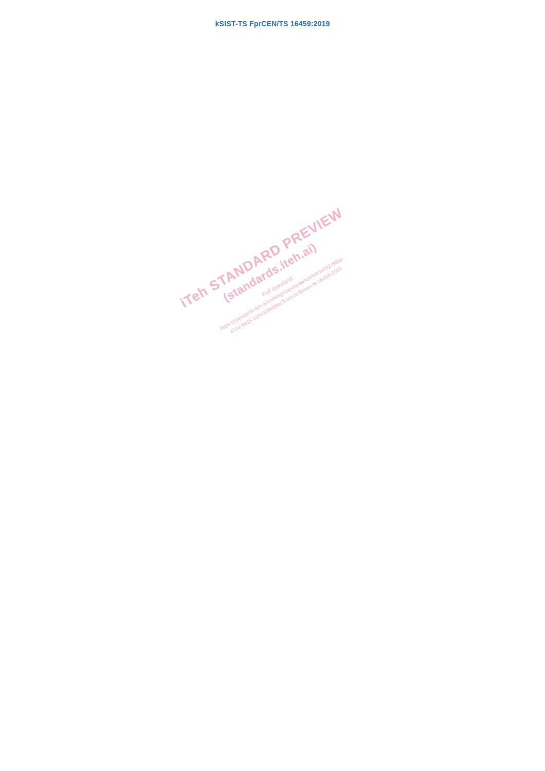kSIST-TS FprCEN/TS 16459:2019
iTeh STANDARD PREVIEW
(standards.iteh.ai)
Full standard:
https://standards.iteh.ai/catalog/standards/sist/feb3e152-68aa-
471d-9435-320e939c68ac/ksist-ts-fprcen-ts-16459-2019